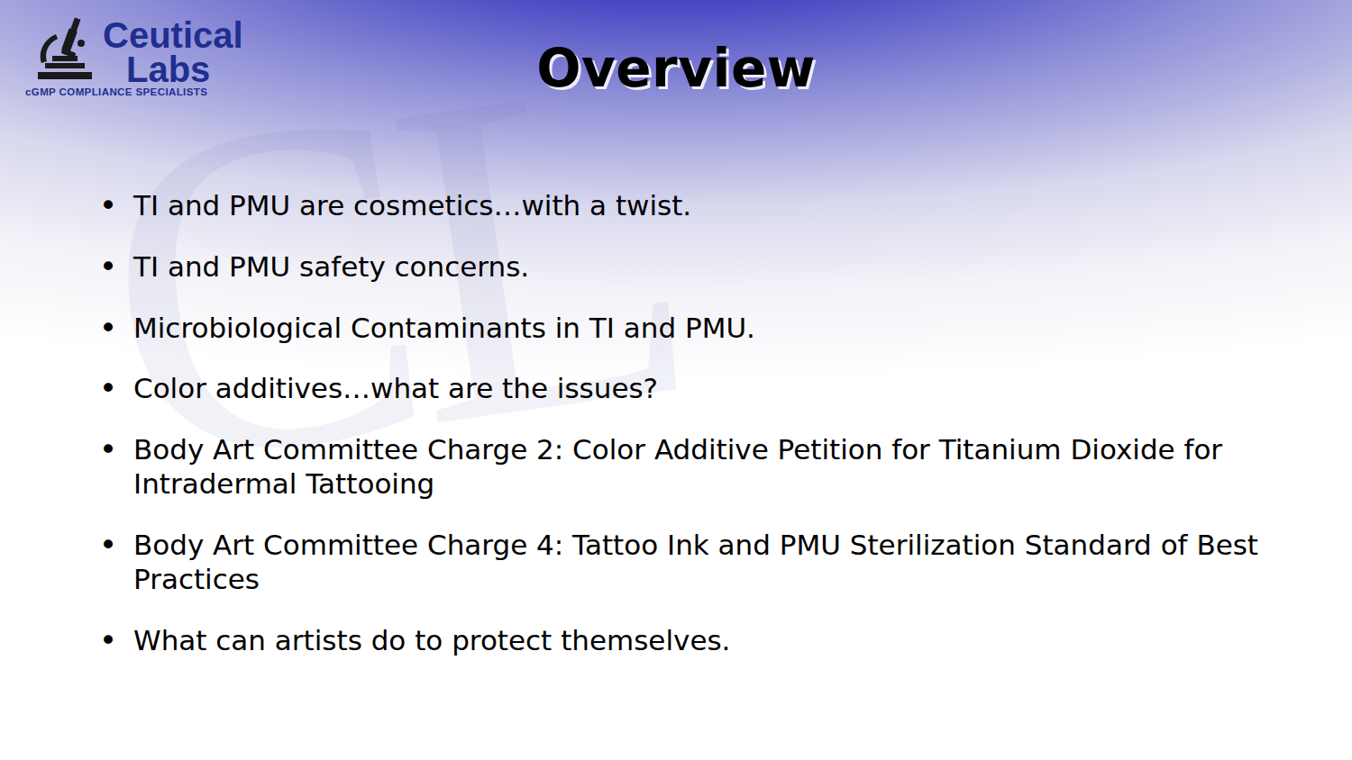CL
CeuticalLabs
cGMP COMPLIANCE SPECIALISTS
Overview
TI and PMU are cosmetics…with a twist.
TI and PMU safety concerns.
Microbiological Contaminants in TI and PMU.
Color additives…what are the issues?
Body Art Committee Charge 2: Color Additive Petition for Titanium Dioxide for Intradermal Tattooing
Body Art Committee Charge 4: Tattoo Ink and PMU Sterilization Standard of Best Practices
What can artists do to protect themselves.